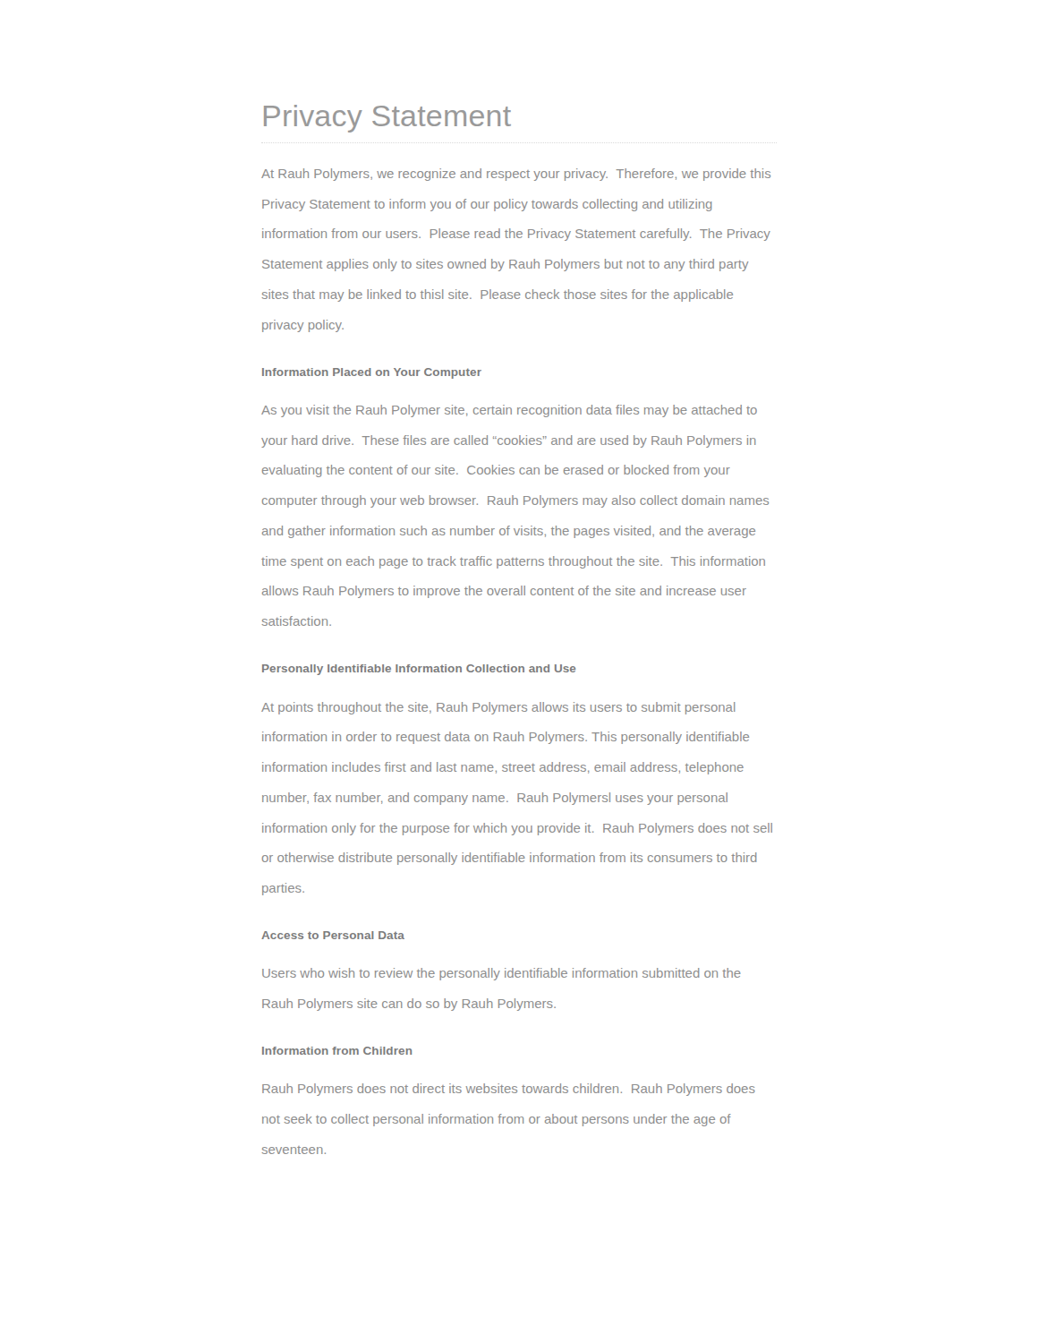Privacy Statement
At Rauh Polymers, we recognize and respect your privacy. Therefore, we provide this Privacy Statement to inform you of our policy towards collecting and utilizing information from our users. Please read the Privacy Statement carefully. The Privacy Statement applies only to sites owned by Rauh Polymers but not to any third party sites that may be linked to thisl site. Please check those sites for the applicable privacy policy.
Information Placed on Your Computer
As you visit the Rauh Polymer site, certain recognition data files may be attached to your hard drive. These files are called “cookies” and are used by Rauh Polymers in evaluating the content of our site. Cookies can be erased or blocked from your computer through your web browser. Rauh Polymers may also collect domain names and gather information such as number of visits, the pages visited, and the average time spent on each page to track traffic patterns throughout the site. This information allows Rauh Polymers to improve the overall content of the site and increase user satisfaction.
Personally Identifiable Information Collection and Use
At points throughout the site, Rauh Polymers allows its users to submit personal information in order to request data on Rauh Polymers. This personally identifiable information includes first and last name, street address, email address, telephone number, fax number, and company name. Rauh Polymersl uses your personal information only for the purpose for which you provide it. Rauh Polymers does not sell or otherwise distribute personally identifiable information from its consumers to third parties.
Access to Personal Data
Users who wish to review the personally identifiable information submitted on the Rauh Polymers site can do so by Rauh Polymers.
Information from Children
Rauh Polymers does not direct its websites towards children. Rauh Polymers does not seek to collect personal information from or about persons under the age of seventeen.